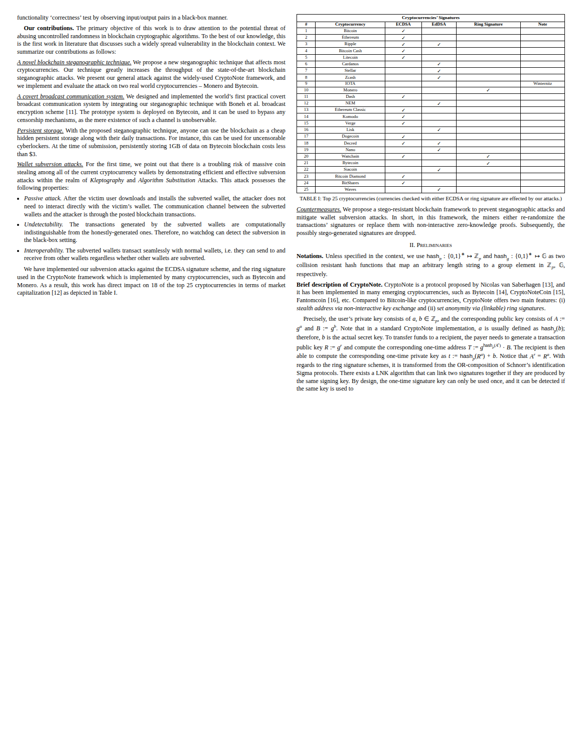functionality ‘correctness’ test by observing input/output pairs in a black-box manner.
Our contributions. The primary objective of this work is to draw attention to the potential threat of abusing uncontrolled randomness in blockchain cryptographic algorithms. To the best of our knowledge, this is the first work in literature that discusses such a widely spread vulnerability in the blockchain context. We summarize our contributions as follows:
A novel blockchain steganographic technique. We propose a new steganographic technique that affects most cryptocurrencies. Our technique greatly increases the throughput of the state-of-the-art blockchain steganographic attacks. We present our general attack against the widely-used CryptoNote framework, and we implement and evaluate the attack on two real world cryptocurrencies – Monero and Bytecoin.
A covert broadcast communication system. We designed and implemented the world’s first practical covert broadcast communication system by integrating our steganographic technique with Boneh et al. broadcast encryption scheme [11]. The prototype system is deployed on Bytecoin, and it can be used to bypass any censorship mechanisms, as the mere existence of such a channel is unobservable.
Persistent storage. With the proposed steganographic technique, anyone can use the blockchain as a cheap hidden persistent storage along with their daily transactions. For instance, this can be used for uncensorable cyberlockers. At the time of submission, persistently storing 1GB of data on Bytecoin blockchain costs less than $3.
Wallet subversion attacks. For the first time, we point out that there is a troubling risk of massive coin stealing among all of the current cryptocurrency wallets by demonstrating efficient and effective subversion attacks within the realm of Kleptography and Algorithm Substitution Attacks. This attack possesses the following properties:
Passive attack. After the victim user downloads and installs the subverted wallet, the attacker does not need to interact directly with the victim’s wallet. The communication channel between the subverted wallets and the attacker is through the posted blockchain transactions.
Undetectability. The transactions generated by the subverted wallets are computationally indistinguishable from the honestly-generated ones. Therefore, no watchdog can detect the subversion in the black-box setting.
Interoperability. The subverted wallets transact seamlessly with normal wallets, i.e. they can send to and receive from other wallets regardless whether other wallets are subverted.
We have implemented our subversion attacks against the ECDSA signature scheme, and the ring signature used in the CryptoNote framework which is implemented by many cryptocurrencies, such as Bytecoin and Monero. As a result, this work has direct impact on 18 of the top 25 cryptocurrencies in terms of market capitalization [12] as depicted in Table I.
Cryptocurrencies’ Signatures
| # | Cryptocurrency | ECDSA | EdDSA | Ring Signature | Note |
| --- | --- | --- | --- | --- | --- |
| 1 | Bitcoin | ✓ | | | |
| 2 | Ethereum | ✓ | | | |
| 3 | Ripple | ✓ | ✓ | | |
| 4 | Bitcoin Cash | ✓ | | | |
| 5 | Litecoin | ✓ | | | |
| 6 | Cardanos | | ✓ | | |
| 7 | Stellar | | ✓ | | |
| 8 | Zcash | | ✓ | | |
| 9 | IOTA | | | | Winternitz |
| 10 | Monero | | | ✓ | |
| 11 | Dash | ✓ | | | |
| 12 | NEM | | ✓ | | |
| 13 | Ethereum Classic | ✓ | | | |
| 14 | Komodo | ✓ | | | |
| 15 | Verge | ✓ | | | |
| 16 | Lisk | | ✓ | | |
| 17 | Dogecoin | ✓ | | | |
| 18 | Decred | ✓ | ✓ | | |
| 19 | Nano | | ✓ | | |
| 20 | Wanchain | ✓ | | ✓ | |
| 21 | Bytecoin | | | ✓ | |
| 22 | Siacoin | | ✓ | | |
| 23 | Bitcoin Diamond | ✓ | | | |
| 24 | BitShares | ✓ | | | |
| 25 | Waves | | ✓ | | |
TABLE I: Top 25 cryptocurrencies (currencies checked with either ECDSA or ring signature are effected by our attacks.)
Countermeasures. We propose a stego-resistant blockchain framework to prevent steganographic attacks and mitigate wallet subversion attacks. In short, in this framework, the miners either re-randomize the transactions’ signatures or replace them with non-interactive zero-knowledge proofs. Subsequently, the possibly stego-generated signatures are dropped.
II. Preliminaries
Notations. Unless specified in the context, we use hashp : {0,1}∗ ↦ ℤp and hashg : {0,1}∗ ↦ 𝔾 as two collision resistant hash functions that map an arbitrary length string to a group element in ℤp, 𝔾, respectively.
Brief description of CryptoNote. CryptoNote is a protocol proposed by Nicolas van Saberhagen [13], and it has been implemented in many emerging cryptocurrencies, such as Bytecoin [14], CryptoNoteCoin [15], Fantomcoin [16], etc. Compared to Bitcoin-like cryptocurrencies, CryptoNote offers two main features: (i) stealth address via non-interactive key exchange and (ii) set anonymity via (linkable) ring signatures.
Precisely, the user’s private key consists of a, b ∈ ℤp, and the corresponding public key consists of A := ga and B := gb. Note that in a standard CryptoNote implementation, a is usually defined as hashp(b); therefore, b is the actual secret key. To transfer funds to a recipient, the payer needs to generate a transaction public key R := gr and compute the corresponding one-time address T := ghashp(Ar) · B. The recipient is then able to compute the corresponding one-time private key as t := hashp(Ra) + b. Notice that Ar = Ra. With regards to the ring signature schemes, it is transformed from the OR-composition of Schnorr’s identification Sigma protocols. There exists a LNK algorithm that can link two signatures together if they are produced by the same signing key. By design, the one-time signature key can only be used once, and it can be detected if the same key is used to